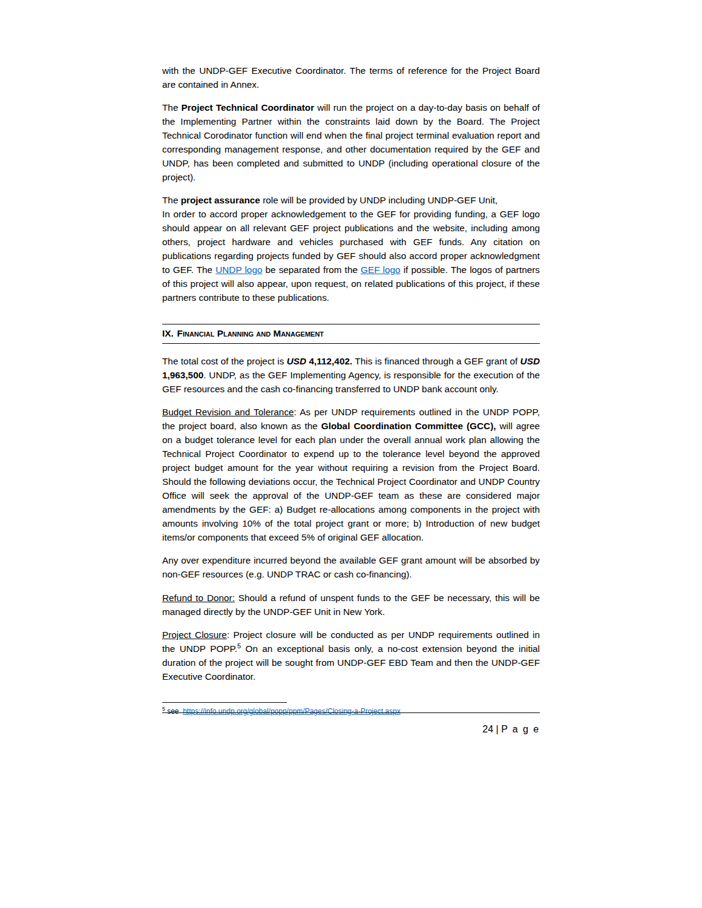with the UNDP-GEF Executive Coordinator. The terms of reference for the Project Board are contained in Annex.
The Project Technical Coordinator will run the project on a day-to-day basis on behalf of the Implementing Partner within the constraints laid down by the Board. The Project Technical Corodinator function will end when the final project terminal evaluation report and corresponding management response, and other documentation required by the GEF and UNDP, has been completed and submitted to UNDP (including operational closure of the project).
The project assurance role will be provided by UNDP including UNDP-GEF Unit,
In order to accord proper acknowledgement to the GEF for providing funding, a GEF logo should appear on all relevant GEF project publications and the website, including among others, project hardware and vehicles purchased with GEF funds. Any citation on publications regarding projects funded by GEF should also accord proper acknowledgment to GEF. The UNDP logo be separated from the GEF logo if possible. The logos of partners of this project will also appear, upon request, on related publications of this project, if these partners contribute to these publications.
IX. Financial Planning and Management
The total cost of the project is USD 4,112,402. This is financed through a GEF grant of USD 1,963,500. UNDP, as the GEF Implementing Agency, is responsible for the execution of the GEF resources and the cash co-financing transferred to UNDP bank account only.
Budget Revision and Tolerance: As per UNDP requirements outlined in the UNDP POPP, the project board, also known as the Global Coordination Committee (GCC), will agree on a budget tolerance level for each plan under the overall annual work plan allowing the Technical Project Coordinator to expend up to the tolerance level beyond the approved project budget amount for the year without requiring a revision from the Project Board. Should the following deviations occur, the Technical Project Coordinator and UNDP Country Office will seek the approval of the UNDP-GEF team as these are considered major amendments by the GEF: a) Budget re-allocations among components in the project with amounts involving 10% of the total project grant or more; b) Introduction of new budget items/or components that exceed 5% of original GEF allocation.
Any over expenditure incurred beyond the available GEF grant amount will be absorbed by non-GEF resources (e.g. UNDP TRAC or cash co-financing).
Refund to Donor: Should a refund of unspent funds to the GEF be necessary, this will be managed directly by the UNDP-GEF Unit in New York.
Project Closure: Project closure will be conducted as per UNDP requirements outlined in the UNDP POPP.5 On an exceptional basis only, a no-cost extension beyond the initial duration of the project will be sought from UNDP-GEF EBD Team and then the UNDP-GEF Executive Coordinator.
5 see https://info.undp.org/global/popp/ppm/Pages/Closing-a-Project.aspx
24 | P a g e